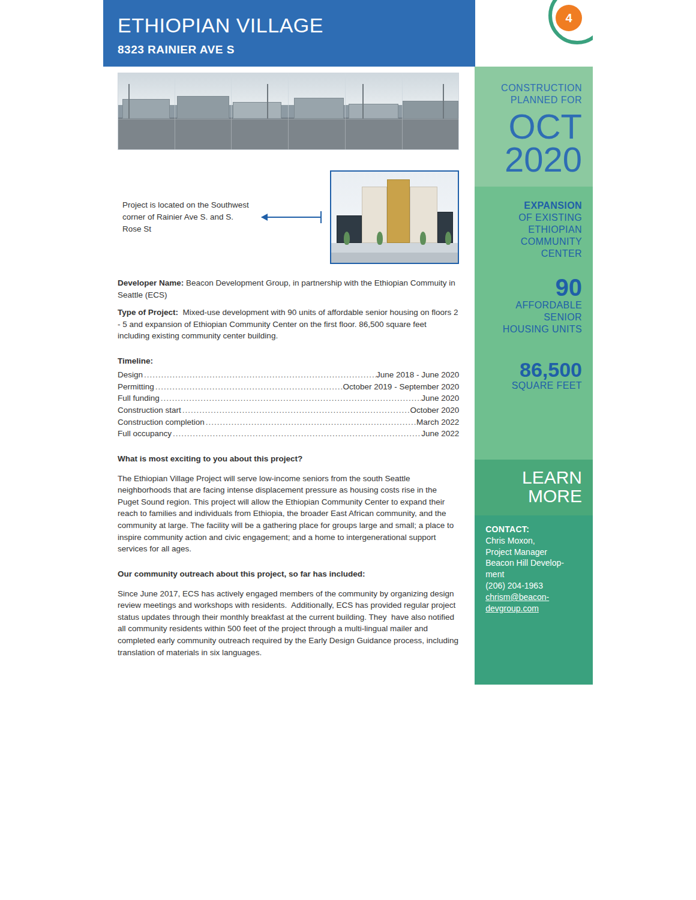4
Ethiopian Village
8323 Rainier Ave S
Project is located on the Southwest corner of Rainier Ave S. and S. Rose St
Developer Name: Beacon Development Group, in partnership with the Ethiopian Commuity in Seattle (ECS)
Type of Project: Mixed-use development with 90 units of affordable senior housing on floors 2 - 5 and expansion of Ethiopian Community Center on the first floor. 86,500 square feet including existing community center building.
Timeline:
Design................................................................................................. June 2018 - June 2020
Permitting........................................................................... October 2019 - September 2020
Full funding........................................................................................................... June 2020
Construction start............................................................................................ October 2020
Construction completion....................................................................................... March 2022
Full occupancy....................................................................................................... June 2022
What is most exciting to you about this project?
The Ethiopian Village Project will serve low-income seniors from the south Seattle neighborhoods that are facing intense displacement pressure as housing costs rise in the Puget Sound region. This project will allow the Ethiopian Community Center to expand their reach to families and individuals from Ethiopia, the broader East African community, and the community at large. The facility will be a gathering place for groups large and small; a place to inspire community action and civic engagement; and a home to intergenerational support services for all ages.
Our community outreach about this project, so far has included:
Since June 2017, ECS has actively engaged members of the community by organizing design review meetings and workshops with residents. Additionally, ECS has provided regular project status updates through their monthly breakfast at the current building. They have also notified all community residents within 500 feet of the project through a multi-lingual mailer and completed early community outreach required by the Early Design Guidance process, including translation of materials in six languages.
Construction
planned for
OCT
2020
EXPANSION
of existing
Ethiopian
Community
Center
90
Affordable
Senior
Housing Units
86,500
Square Feet
LEARN
MORE
CONTACT:
Chris Moxon,
Project Manager
Beacon Hill Develop-
ment
(206) 204-1963
chrism@beacon-
devgroup.com